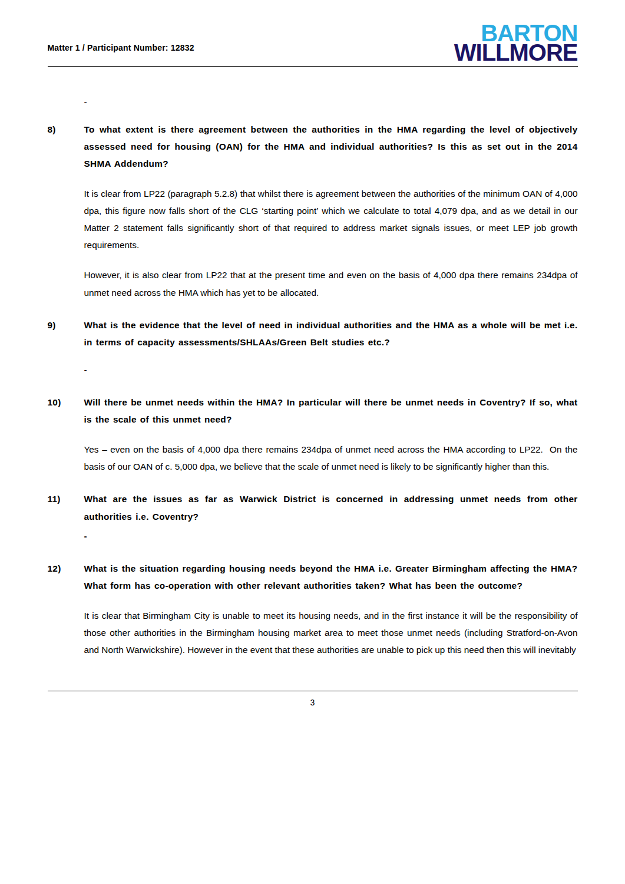Matter 1 / Participant Number: 12832
BARTON WILLMORE
-
8)
To what extent is there agreement between the authorities in the HMA regarding the level of objectively assessed need for housing (OAN) for the HMA and individual authorities? Is this as set out in the 2014 SHMA Addendum?
It is clear from LP22 (paragraph 5.2.8) that whilst there is agreement between the authorities of the minimum OAN of 4,000 dpa, this figure now falls short of the CLG ‘starting point’ which we calculate to total 4,079 dpa, and as we detail in our Matter 2 statement falls significantly short of that required to address market signals issues, or meet LEP job growth requirements.
However, it is also clear from LP22 that at the present time and even on the basis of 4,000 dpa there remains 234dpa of unmet need across the HMA which has yet to be allocated.
9)
What is the evidence that the level of need in individual authorities and the HMA as a whole will be met i.e. in terms of capacity assessments/SHLAAs/Green Belt studies etc.?
-
10)
Will there be unmet needs within the HMA? In particular will there be unmet needs in Coventry? If so, what is the scale of this unmet need?
Yes – even on the basis of 4,000 dpa there remains 234dpa of unmet need across the HMA according to LP22. On the basis of our OAN of c. 5,000 dpa, we believe that the scale of unmet need is likely to be significantly higher than this.
11)
What are the issues as far as Warwick District is concerned in addressing unmet needs from other authorities i.e. Coventry?
-
12)
What is the situation regarding housing needs beyond the HMA i.e. Greater Birmingham affecting the HMA? What form has co-operation with other relevant authorities taken? What has been the outcome?
It is clear that Birmingham City is unable to meet its housing needs, and in the first instance it will be the responsibility of those other authorities in the Birmingham housing market area to meet those unmet needs (including Stratford-on-Avon and North Warwickshire). However in the event that these authorities are unable to pick up this need then this will inevitably
3